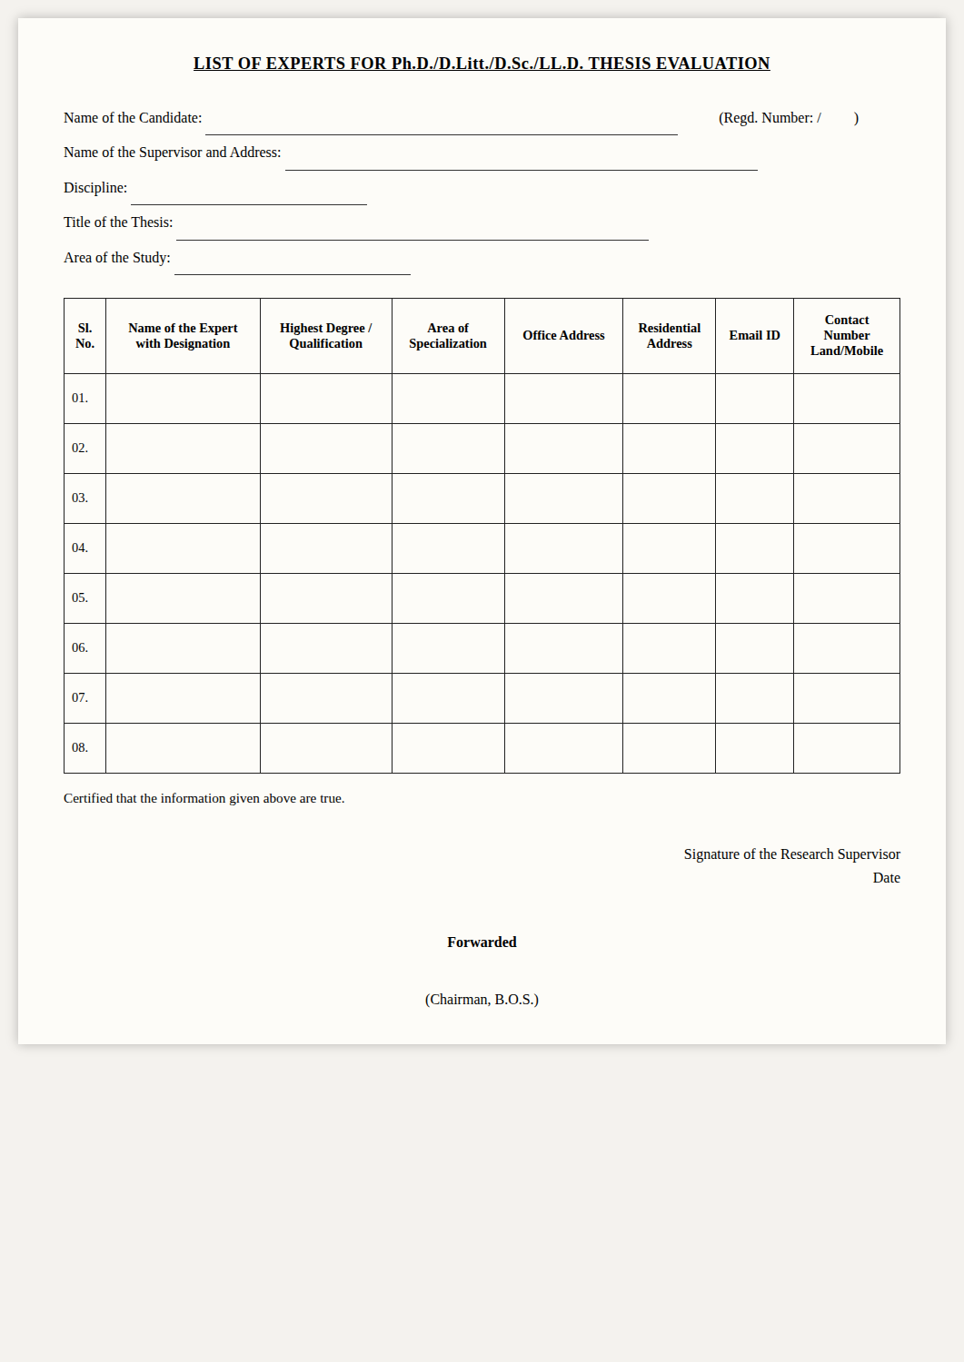LIST OF EXPERTS FOR Ph.D./D.Litt./D.Sc./LL.D. THESIS EVALUATION
Name of the Candidate: (Regd. Number: / )
Name of the Supervisor and Address: Discipline: Title of the Thesis: Area of the Study:
| Sl. No. | Name of the Expert with Designation | Highest Degree / Qualification | Area of Specialization | Office Address | Residential Address | Email ID | Contact Number Land/Mobile |
| --- | --- | --- | --- | --- | --- | --- | --- |
| 01. | | | | | | | |
| 02. | | | | | | | |
| 03. | | | | | | | |
| 04. | | | | | | | |
| 05. | | | | | | | |
| 06. | | | | | | | |
| 07. | | | | | | | |
| 08. | | | | | | | |
Certified that the information given above are true.
Signature of the Research Supervisor
Date
Forwarded
(Chairman, B.O.S.)